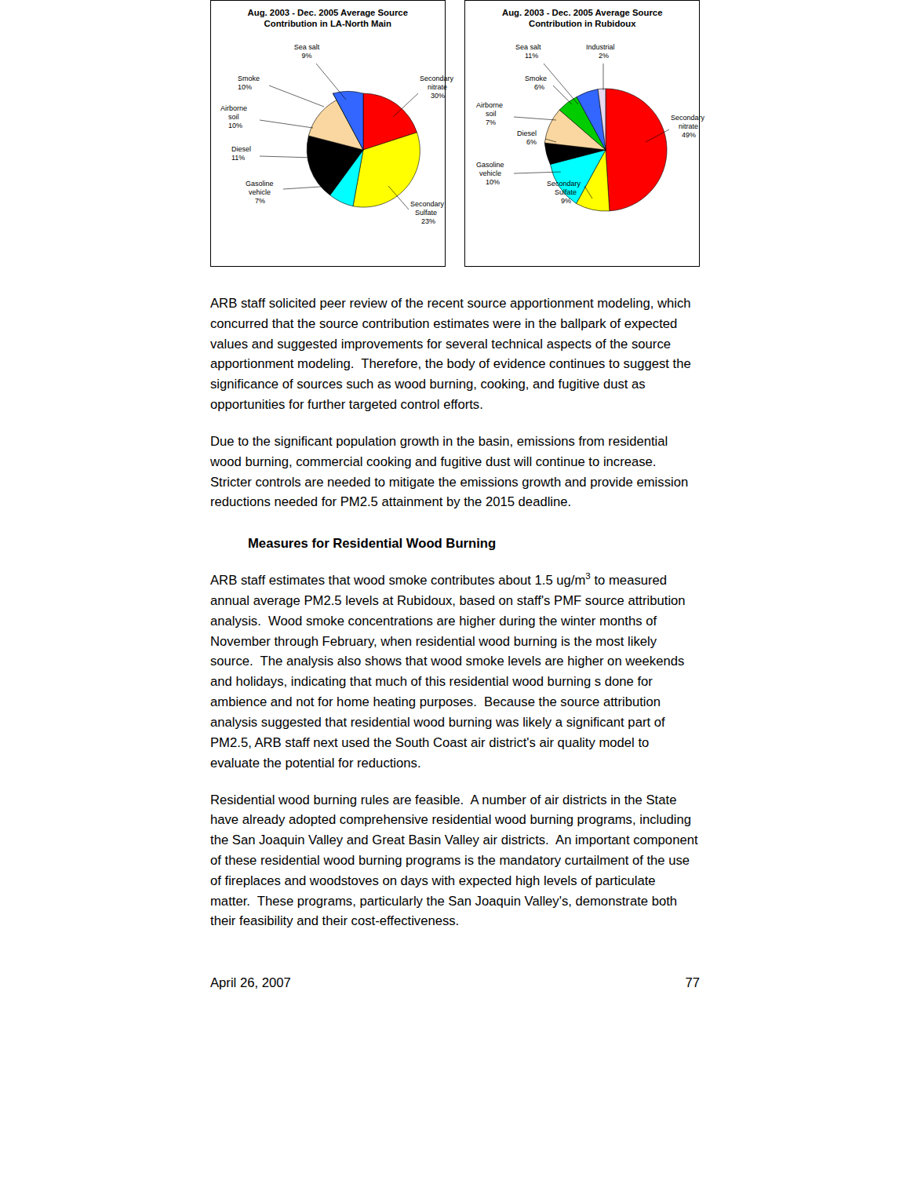Aug. 2003 - Dec. 2005 Average Source
Contribution in LA-North Main
Sea salt 9% Smoke 10% Airborne soil 10% Diesel 11% Gasoline vehicle 7% Secondary nitrate 30% Secondary Sulfate 23%
Aug. 2003 - Dec. 2005 Average Source
Contribution in Rubidoux
Sea salt 11% Industrial 2% Smoke 6% Airborne soil 7% Diesel 6% Gasoline vehicle 10% Secondary Sulfate 9% Secondary nitrate 49%
ARB staff solicited peer review of the recent source apportionment modeling, which concurred that the source contribution estimates were in the ballpark of expected values and suggested improvements for several technical aspects of the source apportionment modeling. Therefore, the body of evidence continues to suggest the significance of sources such as wood burning, cooking, and fugitive dust as opportunities for further targeted control efforts.
Due to the significant population growth in the basin, emissions from residential wood burning, commercial cooking and fugitive dust will continue to increase. Stricter controls are needed to mitigate the emissions growth and provide emission reductions needed for PM2.5 attainment by the 2015 deadline.
Measures for Residential Wood Burning
ARB staff estimates that wood smoke contributes about 1.5 ug/m3 to measured annual average PM2.5 levels at Rubidoux, based on staff's PMF source attribution analysis. Wood smoke concentrations are higher during the winter months of November through February, when residential wood burning is the most likely source. The analysis also shows that wood smoke levels are higher on weekends and holidays, indicating that much of this residential wood burning s done for ambience and not for home heating purposes. Because the source attribution analysis suggested that residential wood burning was likely a significant part of PM2.5, ARB staff next used the South Coast air district's air quality model to evaluate the potential for reductions.
Residential wood burning rules are feasible. A number of air districts in the State have already adopted comprehensive residential wood burning programs, including the San Joaquin Valley and Great Basin Valley air districts. An important component of these residential wood burning programs is the mandatory curtailment of the use of fireplaces and woodstoves on days with expected high levels of particulate matter. These programs, particularly the San Joaquin Valley's, demonstrate both their feasibility and their cost-effectiveness.
April 26, 2007 77